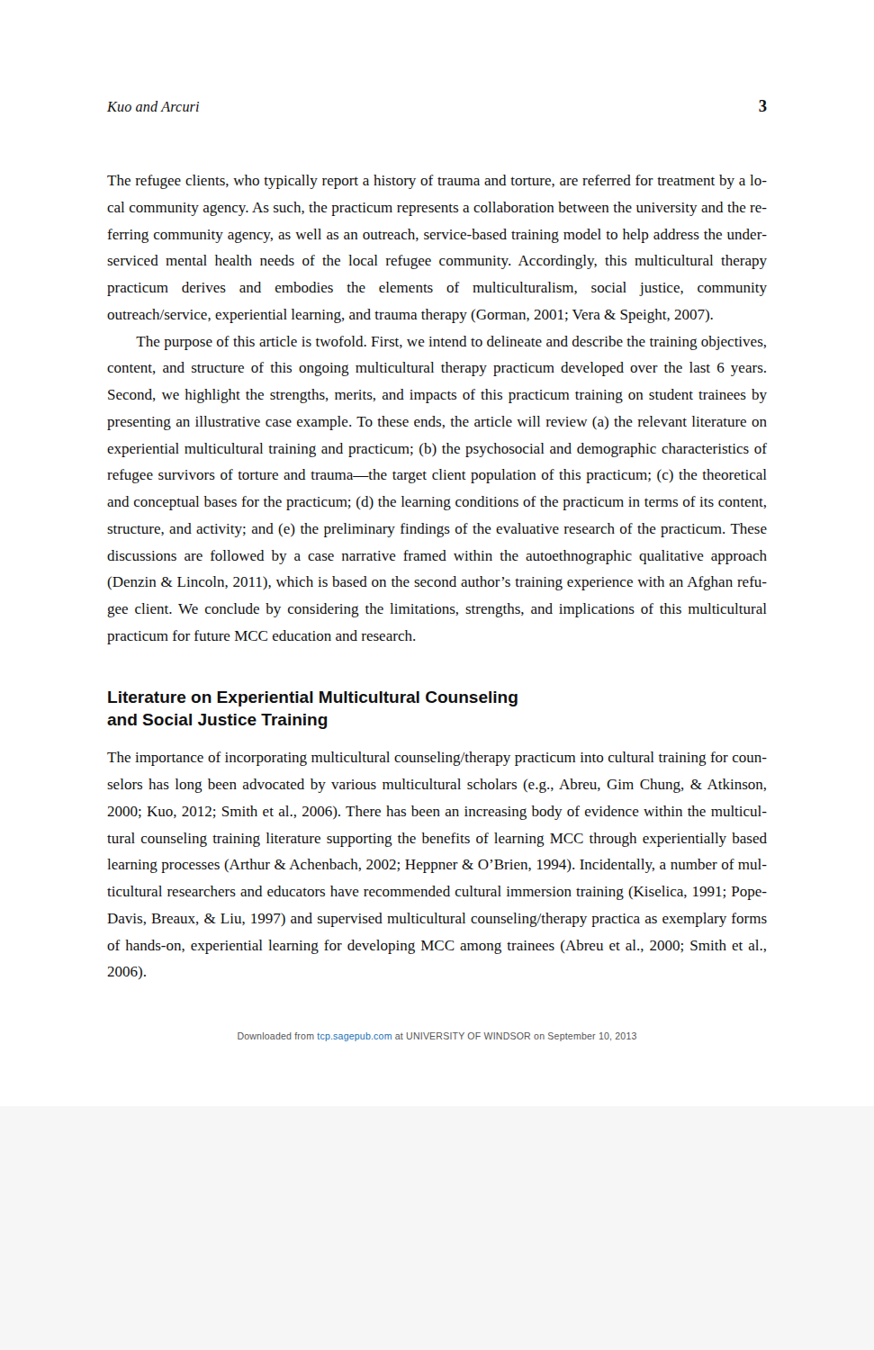Kuo and Arcuri 3
The refugee clients, who typically report a history of trauma and torture, are referred for treatment by a local community agency. As such, the practicum represents a collaboration between the university and the referring community agency, as well as an outreach, service-based training model to help address the underserviced mental health needs of the local refugee community. Accordingly, this multicultural therapy practicum derives and embodies the elements of multiculturalism, social justice, community outreach/service, experiential learning, and trauma therapy (Gorman, 2001; Vera & Speight, 2007).
The purpose of this article is twofold. First, we intend to delineate and describe the training objectives, content, and structure of this ongoing multicultural therapy practicum developed over the last 6 years. Second, we highlight the strengths, merits, and impacts of this practicum training on student trainees by presenting an illustrative case example. To these ends, the article will review (a) the relevant literature on experiential multicultural training and practicum; (b) the psychosocial and demographic characteristics of refugee survivors of torture and trauma—the target client population of this practicum; (c) the theoretical and conceptual bases for the practicum; (d) the learning conditions of the practicum in terms of its content, structure, and activity; and (e) the preliminary findings of the evaluative research of the practicum. These discussions are followed by a case narrative framed within the autoethnographic qualitative approach (Denzin & Lincoln, 2011), which is based on the second author’s training experience with an Afghan refugee client. We conclude by considering the limitations, strengths, and implications of this multicultural practicum for future MCC education and research.
Literature on Experiential Multicultural Counseling
and Social Justice Training
The importance of incorporating multicultural counseling/therapy practicum into cultural training for counselors has long been advocated by various multicultural scholars (e.g., Abreu, Gim Chung, & Atkinson, 2000; Kuo, 2012; Smith et al., 2006). There has been an increasing body of evidence within the multicultural counseling training literature supporting the benefits of learning MCC through experientially based learning processes (Arthur & Achenbach, 2002; Heppner & O’Brien, 1994). Incidentally, a number of multicultural researchers and educators have recommended cultural immersion training (Kiselica, 1991; Pope-Davis, Breaux, & Liu, 1997) and supervised multicultural counseling/therapy practica as exemplary forms of hands-on, experiential learning for developing MCC among trainees (Abreu et al., 2000; Smith et al., 2006).
Downloaded from tcp.sagepub.com at UNIVERSITY OF WINDSOR on September 10, 2013